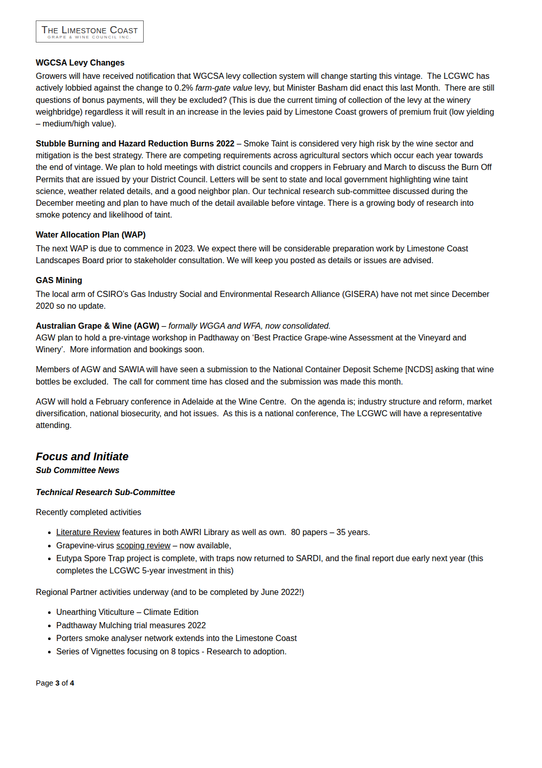The Limestone Coast
GRAPE & WINE COUNCIL INC.
WGCSA Levy Changes
Growers will have received notification that WGCSA levy collection system will change starting this vintage. The LCGWC has actively lobbied against the change to 0.2% farm-gate value levy, but Minister Basham did enact this last Month. There are still questions of bonus payments, will they be excluded? (This is due the current timing of collection of the levy at the winery weighbridge) regardless it will result in an increase in the levies paid by Limestone Coast growers of premium fruit (low yielding – medium/high value).
Stubble Burning and Hazard Reduction Burns 2022 – Smoke Taint is considered very high risk by the wine sector and mitigation is the best strategy. There are competing requirements across agricultural sectors which occur each year towards the end of vintage. We plan to hold meetings with district councils and croppers in February and March to discuss the Burn Off Permits that are issued by your District Council. Letters will be sent to state and local government highlighting wine taint science, weather related details, and a good neighbor plan. Our technical research sub-committee discussed during the December meeting and plan to have much of the detail available before vintage. There is a growing body of research into smoke potency and likelihood of taint.
Water Allocation Plan (WAP)
The next WAP is due to commence in 2023. We expect there will be considerable preparation work by Limestone Coast Landscapes Board prior to stakeholder consultation. We will keep you posted as details or issues are advised.
GAS Mining
The local arm of CSIRO’s Gas Industry Social and Environmental Research Alliance (GISERA) have not met since December 2020 so no update.
Australian Grape & Wine (AGW) – formally WGGA and WFA, now consolidated.
AGW plan to hold a pre-vintage workshop in Padthaway on ‘Best Practice Grape-wine Assessment at the Vineyard and Winery’. More information and bookings soon.
Members of AGW and SAWIA will have seen a submission to the National Container Deposit Scheme [NCDS] asking that wine bottles be excluded. The call for comment time has closed and the submission was made this month.
AGW will hold a February conference in Adelaide at the Wine Centre. On the agenda is; industry structure and reform, market diversification, national biosecurity, and hot issues. As this is a national conference, The LCGWC will have a representative attending.
Focus and Initiate
Sub Committee News
Technical Research Sub-Committee
Recently completed activities
Literature Review features in both AWRI Library as well as own. 80 papers – 35 years.
Grapevine-virus scoping review – now available,
Eutypa Spore Trap project is complete, with traps now returned to SARDI, and the final report due early next year (this completes the LCGWC 5-year investment in this)
Regional Partner activities underway (and to be completed by June 2022!)
Unearthing Viticulture – Climate Edition
Padthaway Mulching trial measures 2022
Porters smoke analyser network extends into the Limestone Coast
Series of Vignettes focusing on 8 topics - Research to adoption.
Page 3 of 4